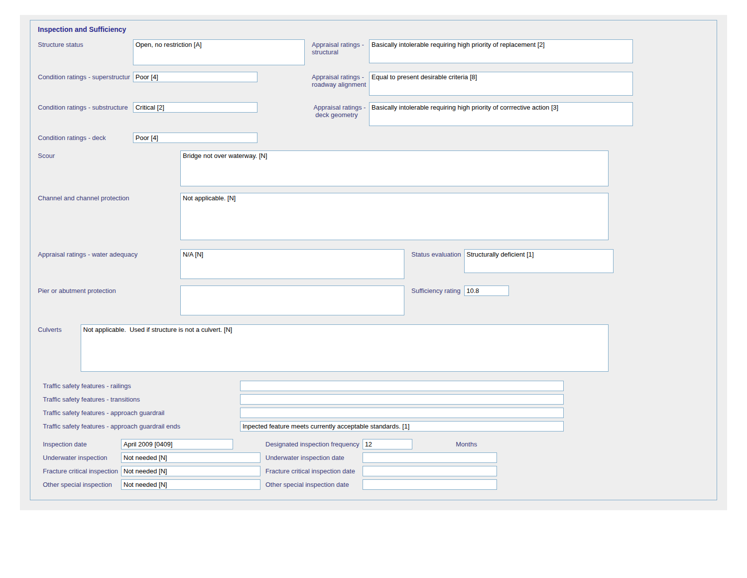Inspection and Sufficiency
| Structure status | Open, no restriction [A] | Appraisal ratings - structural | Basically intolerable requiring high priority of replacement [2] |
| Condition ratings - superstructur | | Appraisal ratings - roadway alignment | Equal to present desirable criteria [8] |
| Condition ratings - substructure | | Appraisal ratings - deck geometry | Basically intolerable requiring high priority of corrrective action [3] |
| Condition ratings - deck | | | |
| Scour | Bridge not over waterway. [N] |
| Channel and channel protection | Not applicable. [N] |
| Appraisal ratings - water adequacy | N/A [N] | Status evaluation | Structurally deficient [1] |
| Pier or abutment protection | | Sufficiency rating | |
| Culverts | Not applicable. Used if structure is not a culvert. [N] |
| Traffic safety features - railings | |
| Traffic safety features - transitions | |
| Traffic safety features - approach guardrail | |
| Traffic safety features - approach guardrail ends | |
| Inspection date | | Designated inspection frequency | | Months |
| Underwater inspection | | Underwater inspection date | |
| Fracture critical inspection | | Fracture critical inspection date | |
| Other special inspection | | Other special inspection date | |